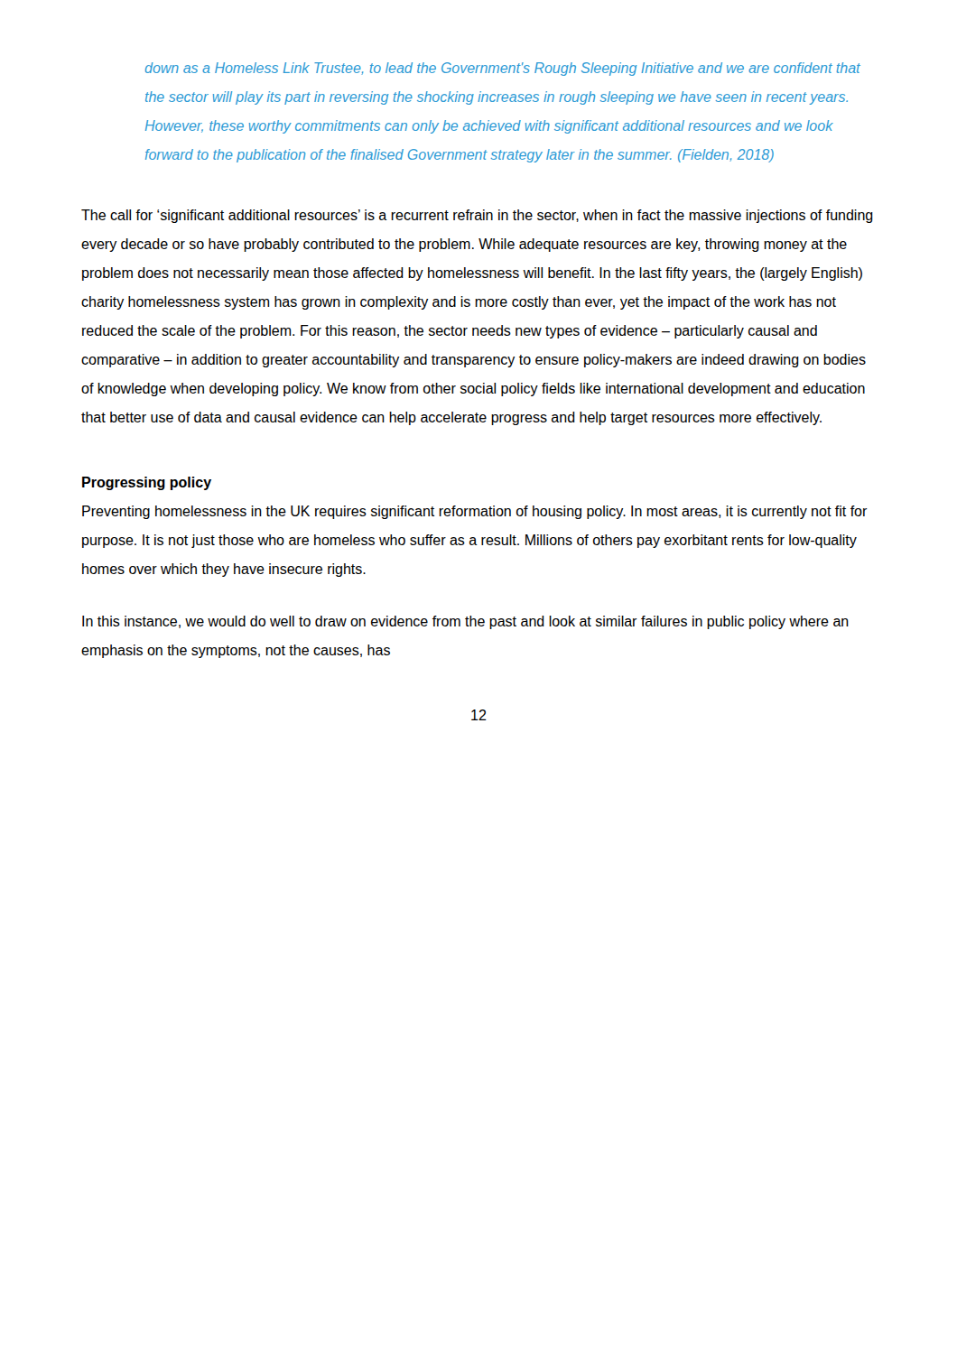down as a Homeless Link Trustee, to lead the Government's Rough Sleeping Initiative and we are confident that the sector will play its part in reversing the shocking increases in rough sleeping we have seen in recent years. However, these worthy commitments can only be achieved with significant additional resources and we look forward to the publication of the finalised Government strategy later in the summer. (Fielden, 2018)
The call for ‘significant additional resources’ is a recurrent refrain in the sector, when in fact the massive injections of funding every decade or so have probably contributed to the problem. While adequate resources are key, throwing money at the problem does not necessarily mean those affected by homelessness will benefit. In the last fifty years, the (largely English) charity homelessness system has grown in complexity and is more costly than ever, yet the impact of the work has not reduced the scale of the problem. For this reason, the sector needs new types of evidence – particularly causal and comparative – in addition to greater accountability and transparency to ensure policy-makers are indeed drawing on bodies of knowledge when developing policy. We know from other social policy fields like international development and education that better use of data and causal evidence can help accelerate progress and help target resources more effectively.
Progressing policy
Preventing homelessness in the UK requires significant reformation of housing policy. In most areas, it is currently not fit for purpose. It is not just those who are homeless who suffer as a result. Millions of others pay exorbitant rents for low-quality homes over which they have insecure rights.
In this instance, we would do well to draw on evidence from the past and look at similar failures in public policy where an emphasis on the symptoms, not the causes, has
12